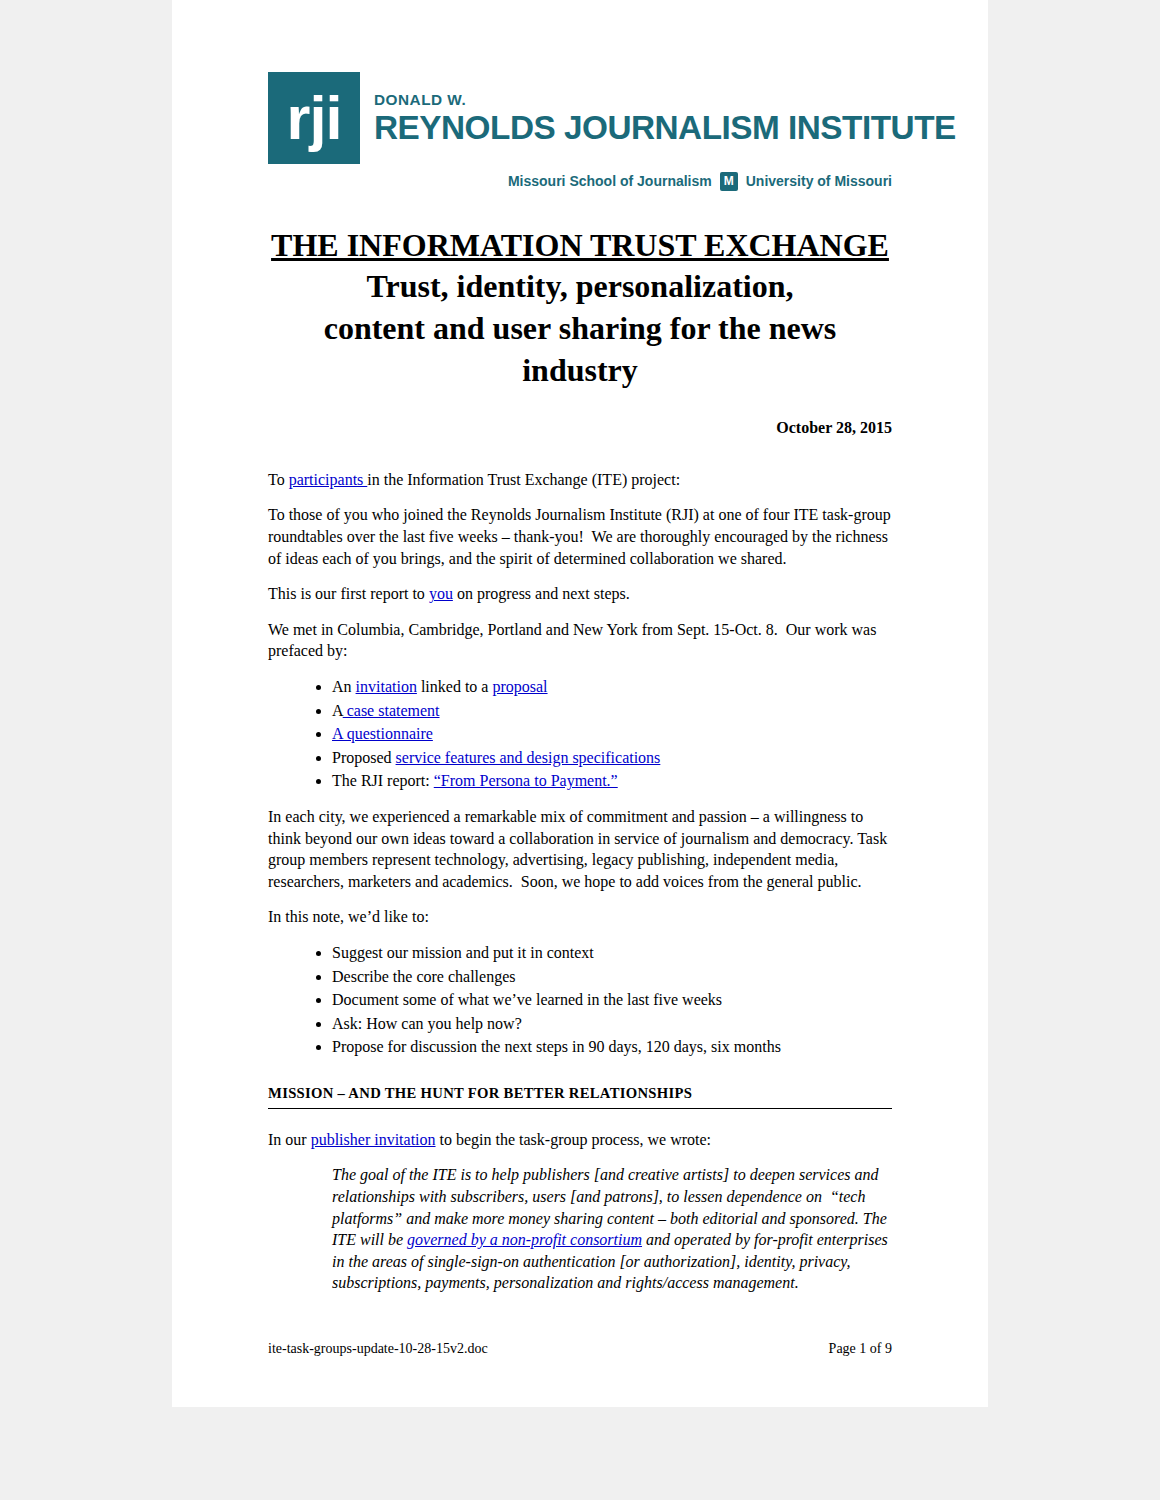rji
DONALD W.
REYNOLDS JOURNALISM INSTITUTE
Missouri School of Journalism M University of Missouri
THE INFORMATION TRUST EXCHANGE
Trust, identity, personalization,
content and user sharing for the news industry
October 28, 2015
To participants in the Information Trust Exchange (ITE) project:
To those of you who joined the Reynolds Journalism Institute (RJI) at one of four ITE task-group roundtables over the last five weeks – thank-you! We are thoroughly encouraged by the richness of ideas each of you brings, and the spirit of determined collaboration we shared.
This is our first report to you on progress and next steps.
We met in Columbia, Cambridge, Portland and New York from Sept. 15-Oct. 8. Our work was prefaced by:
An invitation linked to a proposal
A case statement
A questionnaire
Proposed service features and design specifications
The RJI report: “From Persona to Payment.”
In each city, we experienced a remarkable mix of commitment and passion – a willingness to think beyond our own ideas toward a collaboration in service of journalism and democracy. Task group members represent technology, advertising, legacy publishing, independent media, researchers, marketers and academics. Soon, we hope to add voices from the general public.
In this note, we’d like to:
Suggest our mission and put it in context
Describe the core challenges
Document some of what we’ve learned in the last five weeks
Ask: How can you help now?
Propose for discussion the next steps in 90 days, 120 days, six months
MISSION – AND THE HUNT FOR BETTER RELATIONSHIPS
In our publisher invitation to begin the task-group process, we wrote:
The goal of the ITE is to help publishers [and creative artists] to deepen services and relationships with subscribers, users [and patrons], to lessen dependence on “tech platforms” and make more money sharing content – both editorial and sponsored. The ITE will be governed by a non-profit consortium and operated by for-profit enterprises in the areas of single-sign-on authentication [or authorization], identity, privacy, subscriptions, payments, personalization and rights/access management.
ite-task-groups-update-10-28-15v2.doc Page 1 of 9